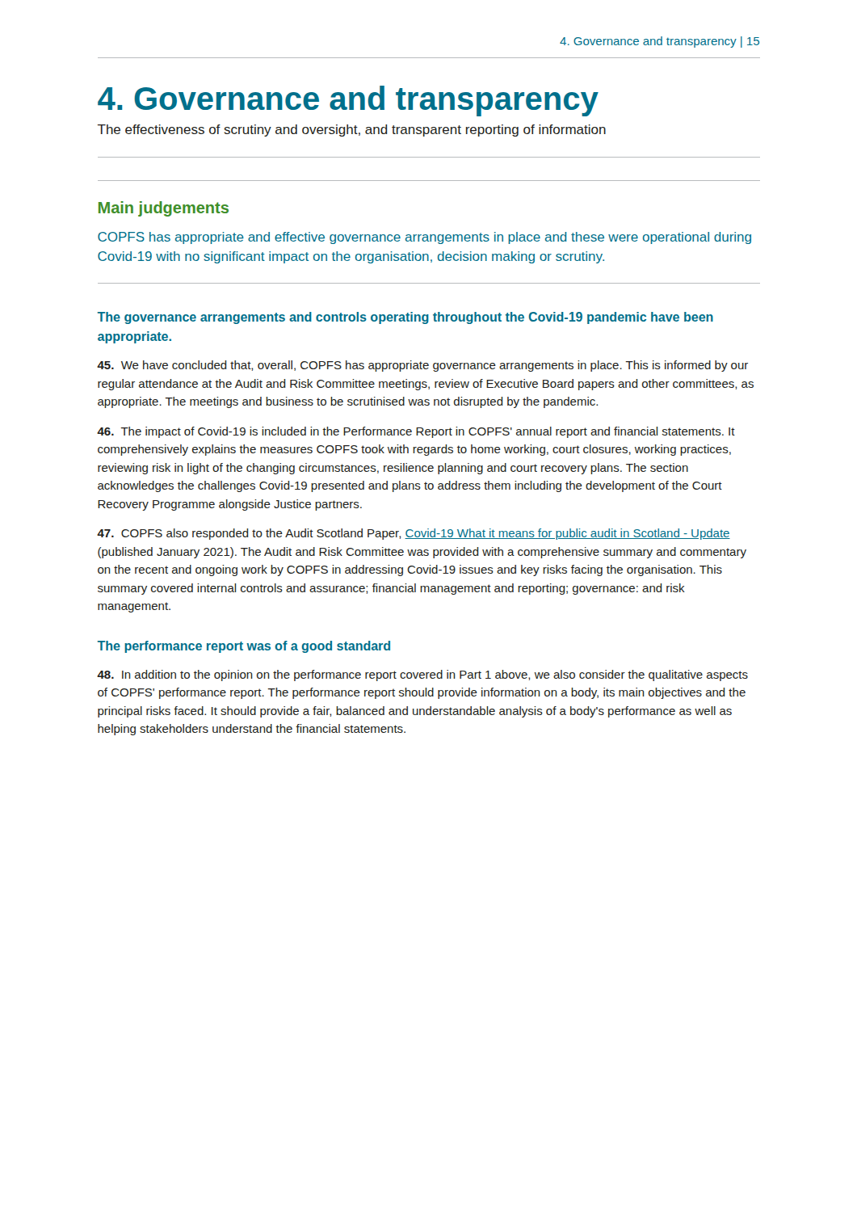4. Governance and transparency | 15
4. Governance and transparency
The effectiveness of scrutiny and oversight, and transparent reporting of information
Main judgements
COPFS has appropriate and effective governance arrangements in place and these were operational during Covid-19 with no significant impact on the organisation, decision making or scrutiny.
The governance arrangements and controls operating throughout the Covid-19 pandemic have been appropriate.
45. We have concluded that, overall, COPFS has appropriate governance arrangements in place. This is informed by our regular attendance at the Audit and Risk Committee meetings, review of Executive Board papers and other committees, as appropriate. The meetings and business to be scrutinised was not disrupted by the pandemic.
46. The impact of Covid-19 is included in the Performance Report in COPFS' annual report and financial statements. It comprehensively explains the measures COPFS took with regards to home working, court closures, working practices, reviewing risk in light of the changing circumstances, resilience planning and court recovery plans. The section acknowledges the challenges Covid-19 presented and plans to address them including the development of the Court Recovery Programme alongside Justice partners.
47. COPFS also responded to the Audit Scotland Paper, Covid-19 What it means for public audit in Scotland - Update (published January 2021). The Audit and Risk Committee was provided with a comprehensive summary and commentary on the recent and ongoing work by COPFS in addressing Covid-19 issues and key risks facing the organisation. This summary covered internal controls and assurance; financial management and reporting; governance: and risk management.
The performance report was of a good standard
48. In addition to the opinion on the performance report covered in Part 1 above, we also consider the qualitative aspects of COPFS' performance report. The performance report should provide information on a body, its main objectives and the principal risks faced. It should provide a fair, balanced and understandable analysis of a body's performance as well as helping stakeholders understand the financial statements.